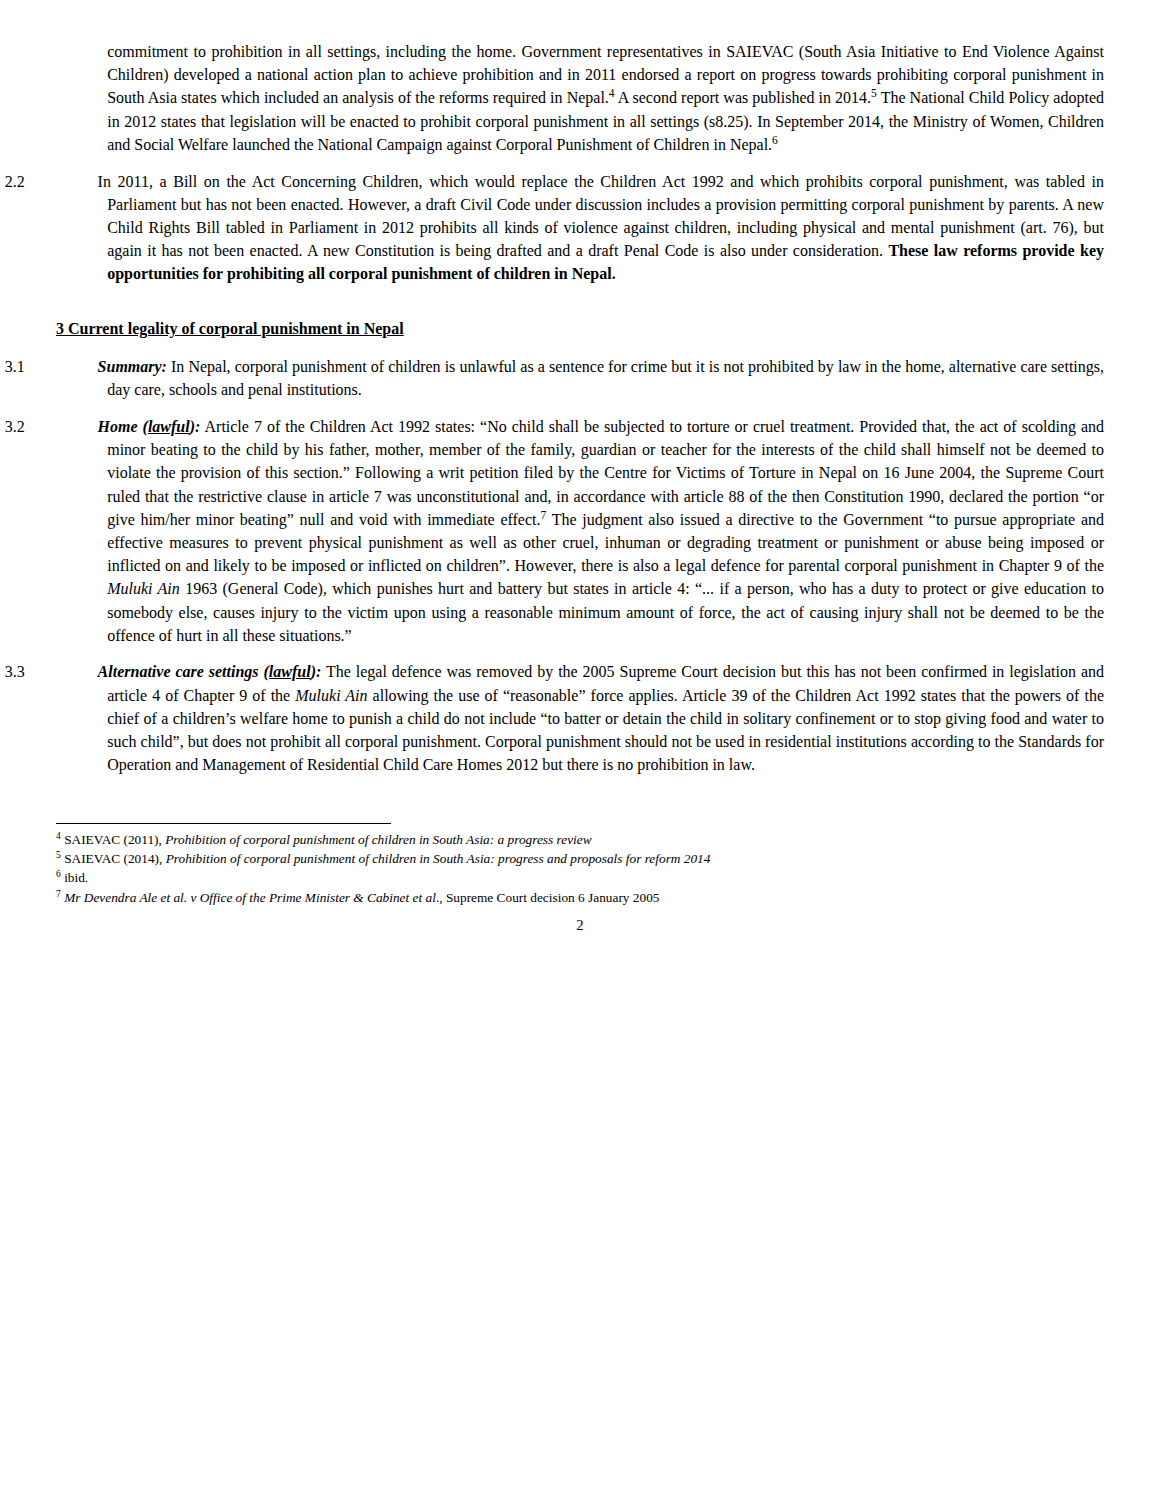commitment to prohibition in all settings, including the home. Government representatives in SAIEVAC (South Asia Initiative to End Violence Against Children) developed a national action plan to achieve prohibition and in 2011 endorsed a report on progress towards prohibiting corporal punishment in South Asia states which included an analysis of the reforms required in Nepal.4 A second report was published in 2014.5 The National Child Policy adopted in 2012 states that legislation will be enacted to prohibit corporal punishment in all settings (s8.25). In September 2014, the Ministry of Women, Children and Social Welfare launched the National Campaign against Corporal Punishment of Children in Nepal.6
2.2 In 2011, a Bill on the Act Concerning Children, which would replace the Children Act 1992 and which prohibits corporal punishment, was tabled in Parliament but has not been enacted. However, a draft Civil Code under discussion includes a provision permitting corporal punishment by parents. A new Child Rights Bill tabled in Parliament in 2012 prohibits all kinds of violence against children, including physical and mental punishment (art. 76), but again it has not been enacted. A new Constitution is being drafted and a draft Penal Code is also under consideration. These law reforms provide key opportunities for prohibiting all corporal punishment of children in Nepal.
3 Current legality of corporal punishment in Nepal
3.1 Summary: In Nepal, corporal punishment of children is unlawful as a sentence for crime but it is not prohibited by law in the home, alternative care settings, day care, schools and penal institutions.
3.2 Home (lawful): Article 7 of the Children Act 1992 states: “No child shall be subjected to torture or cruel treatment. Provided that, the act of scolding and minor beating to the child by his father, mother, member of the family, guardian or teacher for the interests of the child shall himself not be deemed to violate the provision of this section.” Following a writ petition filed by the Centre for Victims of Torture in Nepal on 16 June 2004, the Supreme Court ruled that the restrictive clause in article 7 was unconstitutional and, in accordance with article 88 of the then Constitution 1990, declared the portion “or give him/her minor beating” null and void with immediate effect.7 The judgment also issued a directive to the Government “to pursue appropriate and effective measures to prevent physical punishment as well as other cruel, inhuman or degrading treatment or punishment or abuse being imposed or inflicted on and likely to be imposed or inflicted on children”. However, there is also a legal defence for parental corporal punishment in Chapter 9 of the Muluki Ain 1963 (General Code), which punishes hurt and battery but states in article 4: “... if a person, who has a duty to protect or give education to somebody else, causes injury to the victim upon using a reasonable minimum amount of force, the act of causing injury shall not be deemed to be the offence of hurt in all these situations.”
3.3 Alternative care settings (lawful): The legal defence was removed by the 2005 Supreme Court decision but this has not been confirmed in legislation and article 4 of Chapter 9 of the Muluki Ain allowing the use of “reasonable” force applies. Article 39 of the Children Act 1992 states that the powers of the chief of a children’s welfare home to punish a child do not include “to batter or detain the child in solitary confinement or to stop giving food and water to such child”, but does not prohibit all corporal punishment. Corporal punishment should not be used in residential institutions according to the Standards for Operation and Management of Residential Child Care Homes 2012 but there is no prohibition in law.
4 SAIEVAC (2011), Prohibition of corporal punishment of children in South Asia: a progress review
5 SAIEVAC (2014), Prohibition of corporal punishment of children in South Asia: progress and proposals for reform 2014
6 ibid.
7 Mr Devendra Ale et al. v Office of the Prime Minister & Cabinet et al., Supreme Court decision 6 January 2005
2